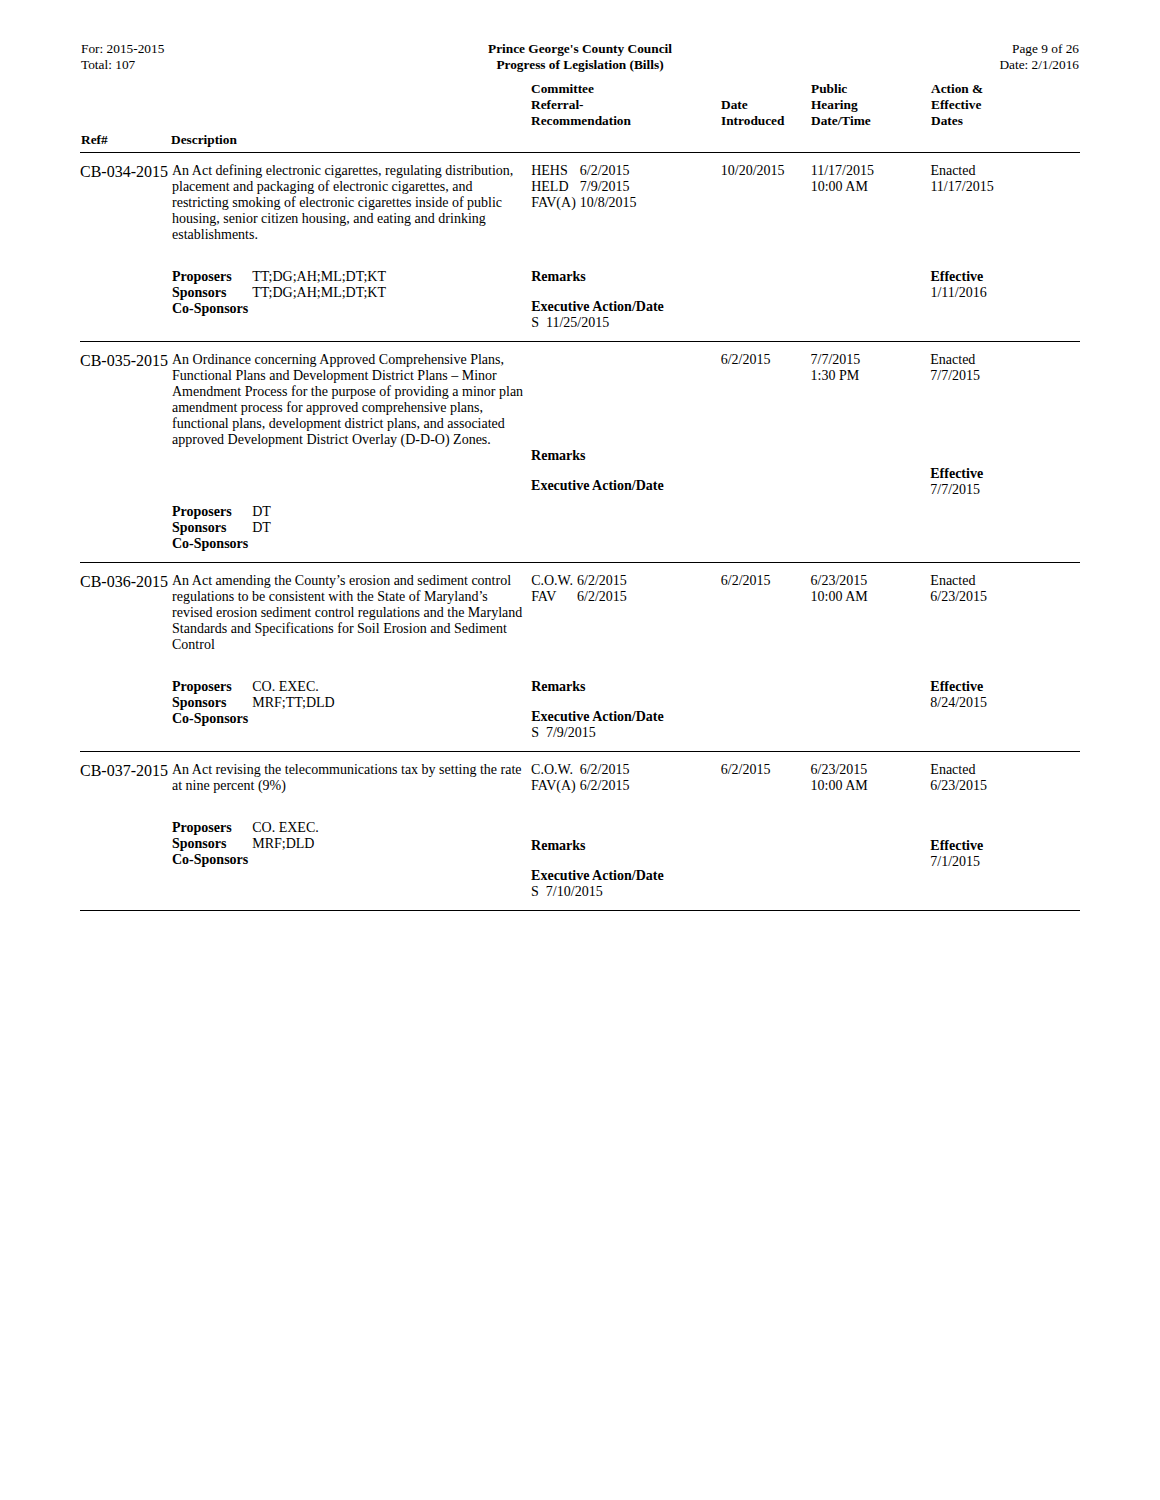| For: 2015-2015 Total: 107 | Prince George's County Council Progress of Legislation (Bills) | Page 9 of 26 Date: 2/1/2016 |
| | | Committee Referral- Recommendation | Date Introduced | Public Hearing Date/Time | Action & Effective Dates |
| Ref# | Description | | | | |
| CB-034-2015 | An Act defining electronic cigarettes, regulating distribution, placement and packaging of electronic cigarettes, and restricting smoking of electronic cigarettes inside of public housing, senior citizen housing, and eating and drinking establishments. | / HEHS / 6/2/2015 / / HELD / 7/9/2015 / / FAV(A) / 10/8/2015 / | 10/20/2015 | 11/17/2015 10:00 AM | Enacted 11/17/2015 |
| | / Proposers / TT;DG;AH;ML;DT;KT / / Sponsors / TT;DG;AH;ML;DT;KT / / Co-Sponsors / / | Remarks Executive Action/Date S 11/25/2015 | | | Effective 1/11/2016 |
| CB-035-2015 | An Ordinance concerning Approved Comprehensive Plans, Functional Plans and Development District Plans – Minor Amendment Process for the purpose of providing a minor plan amendment process for approved comprehensive plans, functional plans, development district plans, and associated approved Development District Overlay (D-D-O) Zones. | | 6/2/2015 | 7/7/2015 1:30 PM | Enacted 7/7/2015 |
| | | Remarks Executive Action/Date | | | Effective 7/7/2015 |
| | / Proposers / DT / / Sponsors / DT / / Co-Sponsors / / | | | | |
| CB-036-2015 | An Act amending the County’s erosion and sediment control regulations to be consistent with the State of Maryland’s revised erosion sediment control regulations and the Maryland Standards and Specifications for Soil Erosion and Sediment Control | / C.O.W. / 6/2/2015 / / FAV / 6/2/2015 / | 6/2/2015 | 6/23/2015 10:00 AM | Enacted 6/23/2015 |
| | / Proposers / CO. EXEC. / / Sponsors / MRF;TT;DLD / / Co-Sponsors / / | Remarks Executive Action/Date S 7/9/2015 | | | Effective 8/24/2015 |
| CB-037-2015 | An Act revising the telecommunications tax by setting the rate at nine percent (9%) | / C.O.W. / 6/2/2015 / / FAV(A) / 6/2/2015 / | 6/2/2015 | 6/23/2015 10:00 AM | Enacted 6/23/2015 |
| | / Proposers / CO. EXEC. / / Sponsors / MRF;DLD / / Co-Sponsors / / | Remarks Executive Action/Date S 7/10/2015 | | | Effective 7/1/2015 |